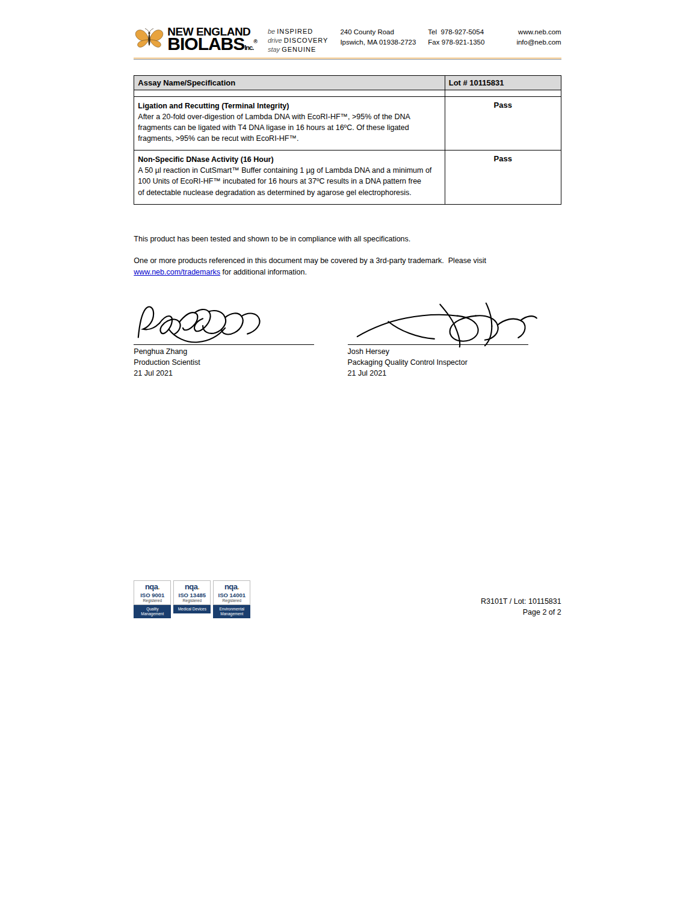NEW ENGLAND BIOLABSInc.®
be INSPIRED
drive DISCOVERY
stay GENUINE
240 County Road
Ipswich, MA 01938-2723
Tel 978-927-5054
Fax 978-921-1350
www.neb.com
info@neb.com
| Assay Name/Specification | Lot # 10115831 |
| --- | --- |
| Ligation and Recutting (Terminal Integrity) After a 20-fold over-digestion of Lambda DNA with EcoRI-HF™, >95% of the DNA fragments can be ligated with T4 DNA ligase in 16 hours at 16ºC. Of these ligated fragments, >95% can be recut with EcoRI-HF™. | Pass |
| Non-Specific DNase Activity (16 Hour) A 50 µl reaction in CutSmart™ Buffer containing 1 µg of Lambda DNA and a minimum of 100 Units of EcoRI-HF™ incubated for 16 hours at 37ºC results in a DNA pattern free of detectable nuclease degradation as determined by agarose gel electrophoresis. | Pass |
This product has been tested and shown to be in compliance with all specifications.
One or more products referenced in this document may be covered by a 3rd-party trademark. Please visit
www.neb.com/trademarks for additional information.
Penghua Zhang
Production Scientist
21 Jul 2021
Josh Hersey
Packaging Quality Control Inspector
21 Jul 2021
nqa.
ISO 9001
Registered
Quality
Management
nqa.
ISO 13485
Registered
Medical Devices
nqa.
ISO 14001
Registered
Environmental
Management
R3101T / Lot: 10115831
Page 2 of 2